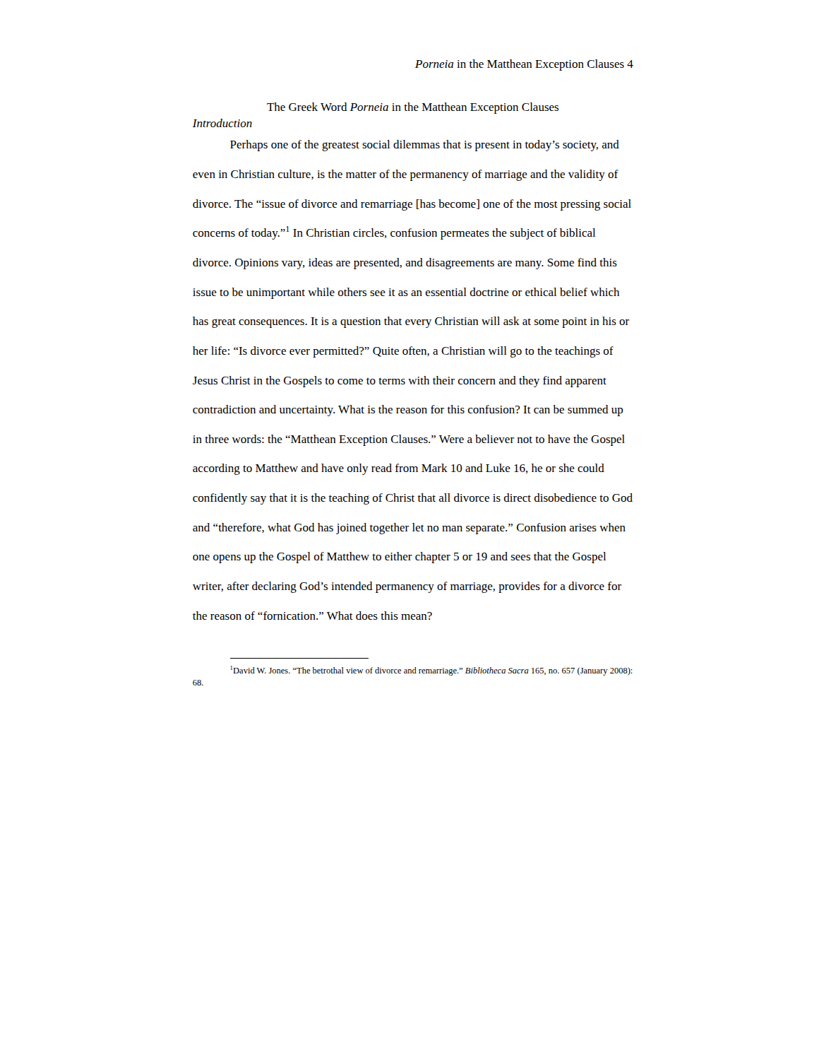Porneia in the Matthean Exception Clauses 4
The Greek Word Porneia in the Matthean Exception Clauses
Introduction
Perhaps one of the greatest social dilemmas that is present in today’s society, and even in Christian culture, is the matter of the permanency of marriage and the validity of divorce. The “issue of divorce and remarriage [has become] one of the most pressing social concerns of today.”1 In Christian circles, confusion permeates the subject of biblical divorce. Opinions vary, ideas are presented, and disagreements are many. Some find this issue to be unimportant while others see it as an essential doctrine or ethical belief which has great consequences. It is a question that every Christian will ask at some point in his or her life: “Is divorce ever permitted?” Quite often, a Christian will go to the teachings of Jesus Christ in the Gospels to come to terms with their concern and they find apparent contradiction and uncertainty. What is the reason for this confusion? It can be summed up in three words: the “Matthean Exception Clauses.” Were a believer not to have the Gospel according to Matthew and have only read from Mark 10 and Luke 16, he or she could confidently say that it is the teaching of Christ that all divorce is direct disobedience to God and “therefore, what God has joined together let no man separate.” Confusion arises when one opens up the Gospel of Matthew to either chapter 5 or 19 and sees that the Gospel writer, after declaring God’s intended permanency of marriage, provides for a divorce for the reason of “fornication.” What does this mean?
1David W. Jones. “The betrothal view of divorce and remarriage.” Bibliotheca Sacra 165, no. 657 (January 2008): 68.